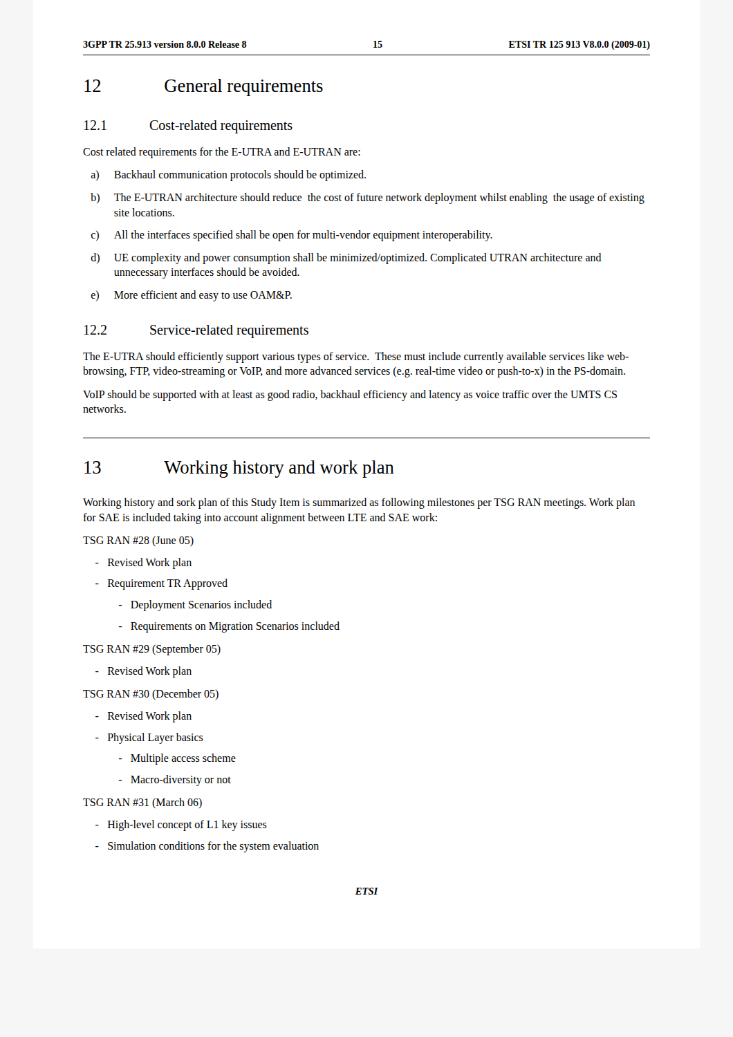3GPP TR 25.913 version 8.0.0 Release 8 15 ETSI TR 125 913 V8.0.0 (2009-01)
12 General requirements
12.1 Cost-related requirements
Cost related requirements for the E-UTRA and E-UTRAN are:
Backhaul communication protocols should be optimized.
The E-UTRAN architecture should reduce the cost of future network deployment whilst enabling the usage of existing site locations.
All the interfaces specified shall be open for multi-vendor equipment interoperability.
UE complexity and power consumption shall be minimized/optimized. Complicated UTRAN architecture and unnecessary interfaces should be avoided.
More efficient and easy to use OAM&P.
12.2 Service-related requirements
The E-UTRA should efficiently support various types of service. These must include currently available services like web-browsing, FTP, video-streaming or VoIP, and more advanced services (e.g. real-time video or push-to-x) in the PS-domain.
VoIP should be supported with at least as good radio, backhaul efficiency and latency as voice traffic over the UMTS CS networks.
13 Working history and work plan
Working history and sork plan of this Study Item is summarized as following milestones per TSG RAN meetings. Work plan for SAE is included taking into account alignment between LTE and SAE work:
TSG RAN #28 (June 05)
Revised Work plan
Requirement TR Approved
Deployment Scenarios included
Requirements on Migration Scenarios included
TSG RAN #29 (September 05)
Revised Work plan
TSG RAN #30 (December 05)
Revised Work plan
Physical Layer basics
Multiple access scheme
Macro-diversity or not
TSG RAN #31 (March 06)
High-level concept of L1 key issues
Simulation conditions for the system evaluation
ETSI